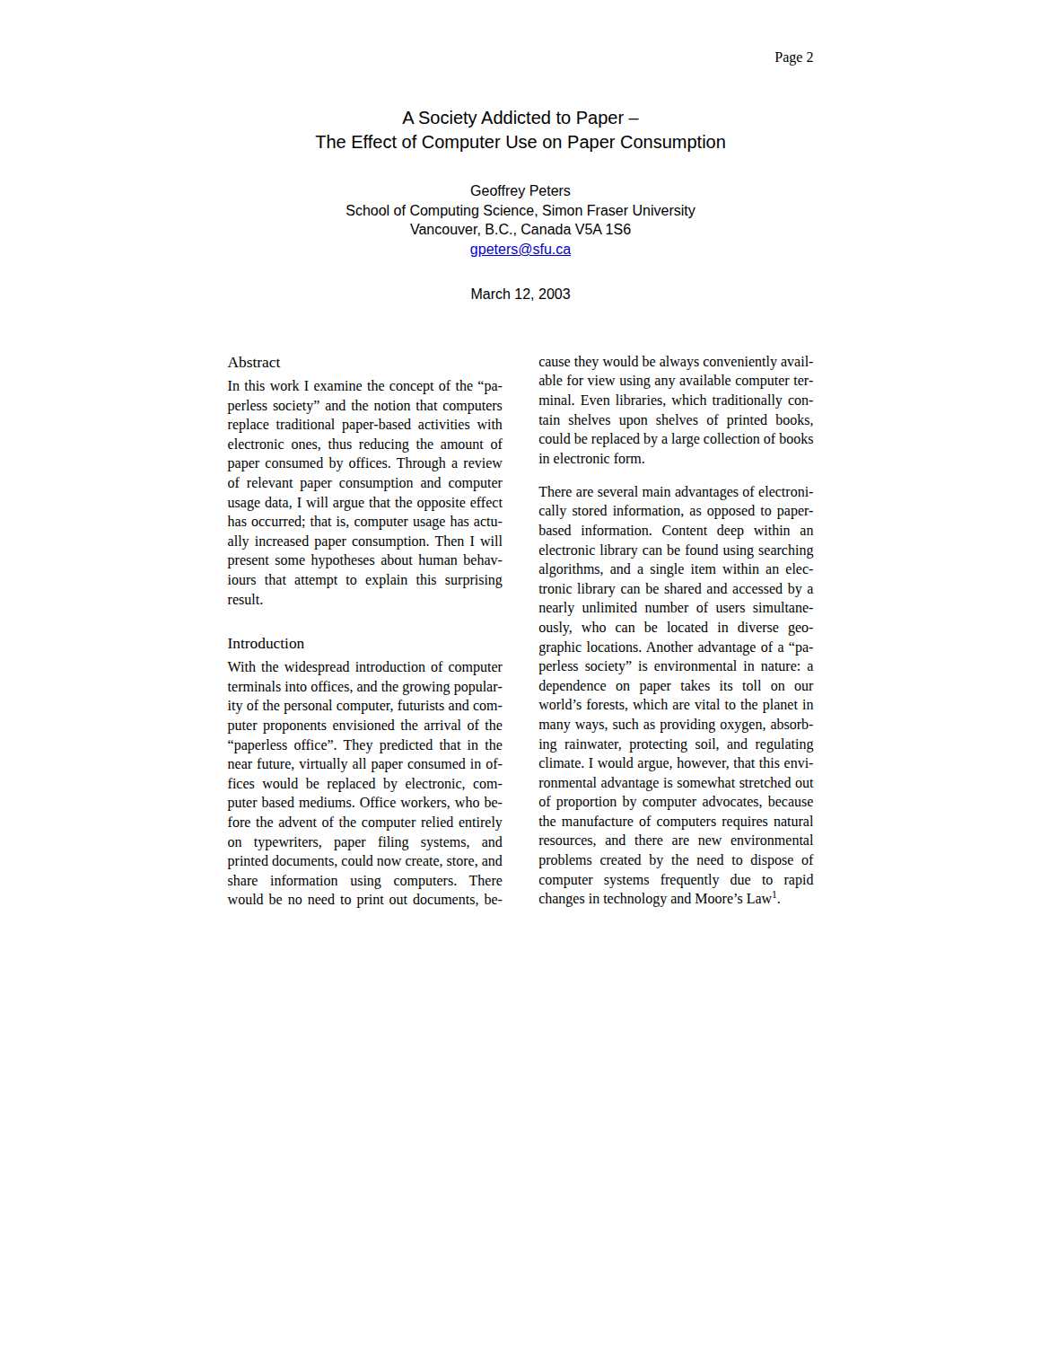Page 2
A Society Addicted to Paper –
The Effect of Computer Use on Paper Consumption
Geoffrey Peters
School of Computing Science, Simon Fraser University
Vancouver, B.C., Canada V5A 1S6
gpeters@sfu.ca
March 12, 2003
Abstract
In this work I examine the concept of the “paperless society” and the notion that computers replace traditional paper-based activities with electronic ones, thus reducing the amount of paper consumed by offices. Through a review of relevant paper consumption and computer usage data, I will argue that the opposite effect has occurred; that is, computer usage has actually increased paper consumption. Then I will present some hypotheses about human behaviours that attempt to explain this surprising result.
Introduction
With the widespread introduction of computer terminals into offices, and the growing popularity of the personal computer, futurists and computer proponents envisioned the arrival of the “paperless office”. They predicted that in the near future, virtually all paper consumed in offices would be replaced by electronic, computer based mediums. Office workers, who before the advent of the computer relied entirely on typewriters, paper filing systems, and printed documents, could now create, store, and share information using computers. There would be no need to print out documents, because they would be always conveniently available for view using any available computer terminal. Even libraries, which traditionally contain shelves upon shelves of printed books, could be replaced by a large collection of books in electronic form.
There are several main advantages of electronically stored information, as opposed to paper-based information. Content deep within an electronic library can be found using searching algorithms, and a single item within an electronic library can be shared and accessed by a nearly unlimited number of users simultaneously, who can be located in diverse geographic locations. Another advantage of a “paperless society” is environmental in nature: a dependence on paper takes its toll on our world’s forests, which are vital to the planet in many ways, such as providing oxygen, absorbing rainwater, protecting soil, and regulating climate. I would argue, however, that this environmental advantage is somewhat stretched out of proportion by computer advocates, because the manufacture of computers requires natural resources, and there are new environmental problems created by the need to dispose of computer systems frequently due to rapid changes in technology and Moore’s Law1.